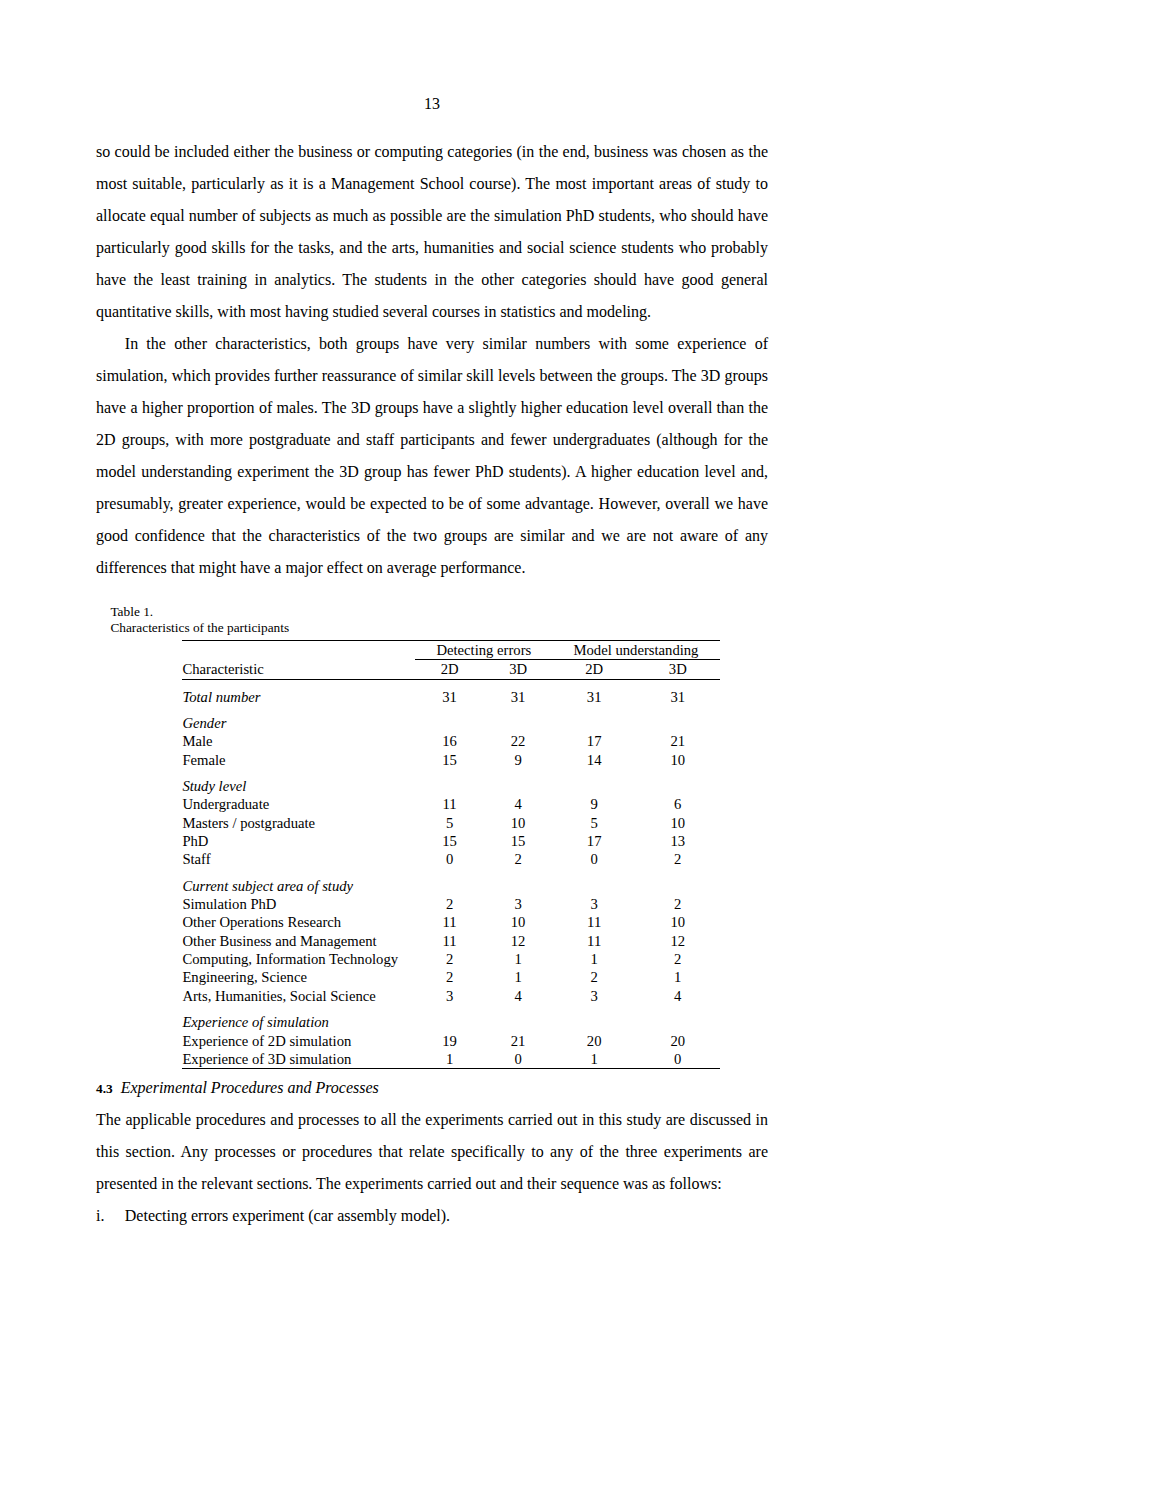13
so could be included either the business or computing categories (in the end, business was chosen as the most suitable, particularly as it is a Management School course). The most important areas of study to allocate equal number of subjects as much as possible are the simulation PhD students, who should have particularly good skills for the tasks, and the arts, humanities and social science students who probably have the least training in analytics. The students in the other categories should have good general quantitative skills, with most having studied several courses in statistics and modeling.
In the other characteristics, both groups have very similar numbers with some experience of simulation, which provides further reassurance of similar skill levels between the groups. The 3D groups have a higher proportion of males. The 3D groups have a slightly higher education level overall than the 2D groups, with more postgraduate and staff participants and fewer undergraduates (although for the model understanding experiment the 3D group has fewer PhD students). A higher education level and, presumably, greater experience, would be expected to be of some advantage. However, overall we have good confidence that the characteristics of the two groups are similar and we are not aware of any differences that might have a major effect on average performance.
Table 1.
Characteristics of the participants
| | Detecting errors | Model understanding |
| Characteristic | 2D | 3D | 2D | 3D |
| Total number | 31 | 31 | 31 | 31 |
| Gender | | | | |
| Male | 16 | 22 | 17 | 21 |
| Female | 15 | 9 | 14 | 10 |
| Study level | | | | |
| Undergraduate | 11 | 4 | 9 | 6 |
| Masters / postgraduate | 5 | 10 | 5 | 10 |
| PhD | 15 | 15 | 17 | 13 |
| Staff | 0 | 2 | 0 | 2 |
| Current subject area of study | | | | |
| Simulation PhD | 2 | 3 | 3 | 2 |
| Other Operations Research | 11 | 10 | 11 | 10 |
| Other Business and Management | 11 | 12 | 11 | 12 |
| Computing, Information Technology | 2 | 1 | 1 | 2 |
| Engineering, Science | 2 | 1 | 2 | 1 |
| Arts, Humanities, Social Science | 3 | 4 | 3 | 4 |
| Experience of simulation | | | | |
| Experience of 2D simulation | 19 | 21 | 20 | 20 |
| Experience of 3D simulation | 1 | 0 | 1 | 0 |
4.3 Experimental Procedures and Processes
The applicable procedures and processes to all the experiments carried out in this study are discussed in this section. Any processes or procedures that relate specifically to any of the three experiments are presented in the relevant sections. The experiments carried out and their sequence was as follows:
i. Detecting errors experiment (car assembly model).